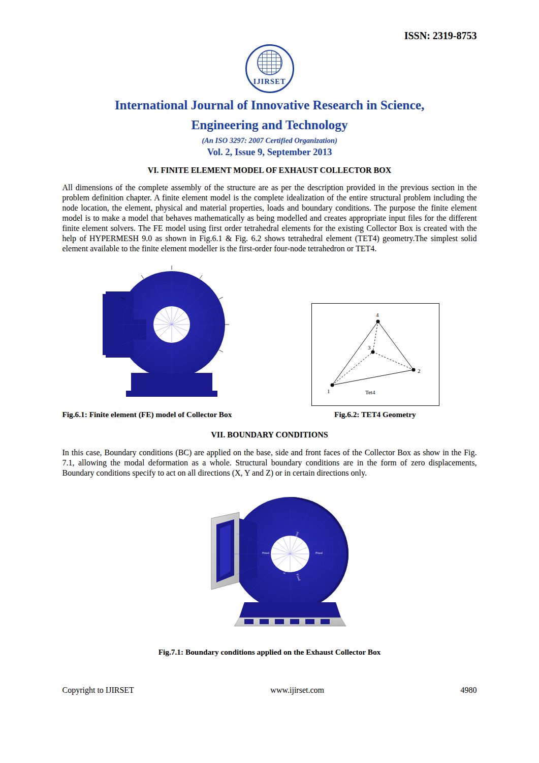ISSN: 2319-8753
IJIRSET
International Journal of Innovative Research in Science,
Engineering and Technology
(An ISO 3297: 2007 Certified Organization)
Vol. 2, Issue 9, September 2013
VI. FINITE ELEMENT MODEL OF EXHAUST COLLECTOR BOX
All dimensions of the complete assembly of the structure are as per the description provided in the previous section in the problem definition chapter. A finite element model is the complete idealization of the entire structural problem including the node location, the element, physical and material properties, loads and boundary conditions. The purpose the finite element model is to make a model that behaves mathematically as being modelled and creates appropriate input files for the different finite element solvers. The FE model using first order tetrahedral elements for the existing Collector Box is created with the help of HYPERMESH 9.0 as shown in Fig.6.1 & Fig. 6.2 shows tetrahedral element (TET4) geometry.The simplest solid element available to the finite element modeller is the first-order four-node tetrahedron or TET4.
1 2 4 3 Tet4
Fig.6.1: Finite element (FE) model of Collector Box
Fig.6.2: TET4 Geometry
VII. BOUNDARY CONDITIONS
In this case, Boundary conditions (BC) are applied on the base, side and front faces of the Collector Box as show in the Fig. 7.1, allowing the modal deformation as a whole. Structural boundary conditions are in the form of zero displacements, Boundary conditions specify to act on all directions (X, Y and Z) or in certain directions only.
Fixed Fixed Fixed Fixed Fixed Fixed
Fig.7.1: Boundary conditions applied on the Exhaust Collector Box
Copyright to IJIRSET
www.ijirset.com
4980